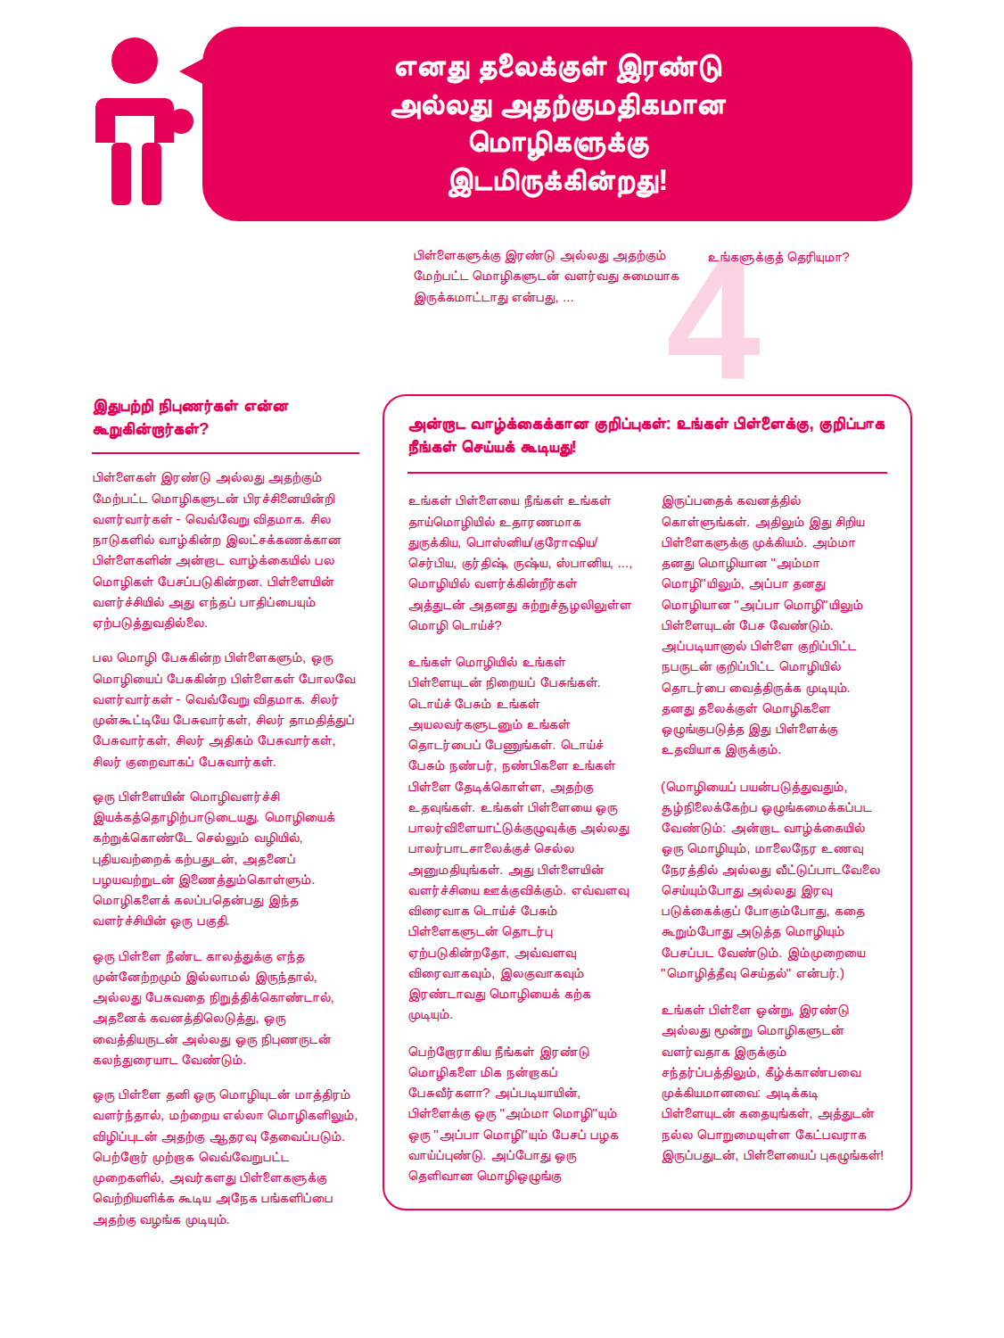எனது தலைக்குள் இரண்டு
அல்லது அதற்குமதிகமான
மொழிகளுக்கு
இடமிருக்கின்றது!
4
பிள்ளைகளுக்கு இரண்டு அல்லது அதற்கும் மேற்பட்ட மொழிகளுடன் வளர்வது சுமையாக இருக்கமாட்டாது என்பது, ...
உங்களுக்குத் தெரியுமா?
இதுபற்றி நிபுணர்கள் என்ன கூறுகின்றார்கள்?
பிள்ளைகள் இரண்டு அல்லது அதற்கும் மேற்பட்ட மொழிகளுடன் பிரச்சினையின்றி வளர்வார்கள் - வெவ்வேறு விதமாக. சில நாடுகளில் வாழ்கின்ற இலட்சக்கணக்கான பிள்ளைகளின் அன்றாட வாழ்க்கையில் பல மொழிகள் பேசப்படுகின்றன. பிள்ளையின் வளர்ச்சியில் அது எந்தப் பாதிப்பையும் ஏற்படுத்துவதில்லை.
பல மொழி பேசுகின்ற பிள்ளைகளும், ஒரு மொழியைப் பேசுகின்ற பிள்ளைகள் போலவே வளர்வார்கள் - வெவ்வேறு விதமாக. சிலர் முன்கூட்டியே பேசுவார்கள், சிலர் தாமதித்துப் பேசுவார்கள், சிலர் அதிகம் பேசுவார்கள், சிலர் குறைவாகப் பேசுவார்கள்.
ஒரு பிள்ளையின் மொழிவளர்ச்சி இயக்கத்தொழிற்பாடுடையது. மொழியைக் கற்றுக்கொண்டே செல்லும் வழியில், புதியவற்றைக் கற்பதுடன், அதனைப் பழயவற்றுடன் இணைத்தும்கொள்ளும். மொழிகளைக் கலப்பதென்பது இந்த வளர்ச்சியின் ஒரு பகுதி.
ஒரு பிள்ளை நீண்ட காலத்துக்கு எந்த முன்னேற்றமும் இல்லாமல் இருந்தால், அல்லது பேசுவதை நிறுத்திக்கொண்டால், அதனைக் கவனத்திலெடுத்து, ஒரு வைத்தியருடன் அல்லது ஒரு நிபுணருடன் கலந்துரையாட வேண்டும்.
ஒரு பிள்ளை தனி ஒரு மொழியுடன் மாத்திரம் வளர்ந்தால், மற்றைய எல்லா மொழிகளிலும், விழிப்புடன் அதற்கு ஆதரவு தேவைப்படும். பெற்றோர் முற்றாக வெவ்வேறுபட்ட முறைகளில், அவர்களது பிள்ளைகளுக்கு வெற்றியளிக்க கூடிய அநேக பங்களிப்பை அதற்கு வழங்க முடியும்.
அன்றாட வாழ்க்கைக்கான குறிப்புகள்: உங்கள் பிள்ளைக்கு, குறிப்பாக நீங்கள் செய்யக் கூடியது!
உங்கள் பிள்ளையை நீங்கள் உங்கள் தாய்மொழியில் உதாரணமாக துருக்கிய, பொஸ்னிய/குரோஷிய/செர்பிய, குர்திஷ், ருஷ்ய, ஸ்பானிய, ..., மொழியில் வளர்க்கின்றீர்கள் அத்துடன் அதனது சுற்றுச்சூழலிலுள்ள மொழி டொய்ச்?
உங்கள் மொழியில் உங்கள் பிள்ளையுடன் நிறையப் பேசுங்கள். டொய்ச் பேசும் உங்கள் அயலவர்களுடனும் உங்கள் தொடர்பைப் பேணுங்கள். டொய்ச் பேசும் நண்பர், நண்பிகளை உங்கள் பிள்ளை தேடிக்கொள்ள, அதற்கு உதவுங்கள். உங்கள் பிள்ளையை ஒரு பாலர்விளையாட்டுக்குழுவுக்கு அல்லது பாலர்பாடசாலைக்குச் செல்ல அனுமதியுங்கள். அது பிள்ளையின் வளர்ச்சியை ஊக்குவிக்கும். எவ்வளவு விரைவாக டொய்ச் பேசும் பிள்ளைகளுடன் தொடர்பு ஏற்படுகின்றதோ, அவ்வளவு விரைவாகவும், இலகுவாகவும் இரண்டாவது மொழியைக் கற்க முடியும்.
பெற்றோராகிய நீங்கள் இரண்டு மொழிகளை மிக நன்றாகப் பேசுவீர்களா? அப்படியாயின், பிள்ளைக்கு ஒரு "அம்மா மொழி"யும் ஒரு "அப்பா மொழி"யும் பேசப் பழக வாய்ப்புண்டு. அப்போது ஒரு தெளிவான மொழிஒழுங்கு இருப்பதைக் கவனத்தில் கொள்ளுங்கள். அதிலும் இது சிறிய பிள்ளைகளுக்கு முக்கியம். அம்மா தனது மொழியான "அம்மா மொழி"யிலும், அப்பா தனது மொழியான "அப்பா மொழி"யிலும் பிள்ளையுடன் பேச வேண்டும். அப்படியானால் பிள்ளை குறிப்பிட்ட நபருடன் குறிப்பிட்ட மொழியில் தொடர்பை வைத்திருக்க முடியும். தனது தலைக்குள் மொழிகளை ஒழுங்குபடுத்த இது பிள்ளைக்கு உதவியாக இருக்கும்.
(மொழியைப் பயன்படுத்துவதும், சூழ்நிலைக்கேற்ப ஒழுங்கமைக்கப்பட வேண்டும்: அன்றாட வாழ்க்கையில் ஒரு மொழியும், மாலைநேர உணவு நேரத்தில் அல்லது வீட்டுப்பாடவேலை செய்யும்போது அல்லது இரவு படுக்கைக்குப் போகும்போது, கதை கூறும்போது அடுத்த மொழியும் பேசப்பட வேண்டும். இம்முறையை "மொழித்தீவு செய்தல்" என்பர்.)
உங்கள் பிள்ளை ஒன்று, இரண்டு அல்லது மூன்று மொழிகளுடன் வளர்வதாக இருக்கும் சந்தர்ப்பத்திலும், கீழ்க்காண்பவை முக்கியமானவை: அடிக்கடி பிள்ளையுடன் கதையுங்கள், அத்துடன் நல்ல பொறுமையுள்ள கேட்பவராக இருப்பதுடன், பிள்ளையைப் புகழுங்கள்!